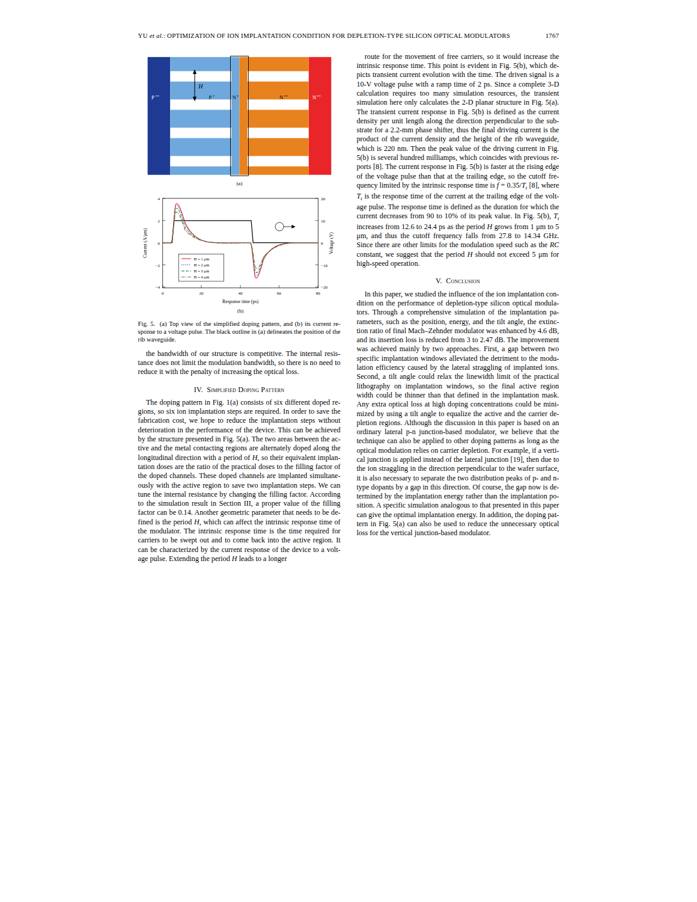YU et al.: OPTIMIZATION OF ION IMPLANTATION CONDITION FOR DEPLETION-TYPE SILICON OPTICAL MODULATORS
1767
H P ++ P + N + N ++ N ++ (a) 4 2 0 −2 −4 20 10 0 −10 −20 0 20 40 60 80 Response time (ps) Current (A/μm) Voltage (V) H = 1 μm H = 2 μm H = 3 μm H = 4 μm (b)
Fig. 5. (a) Top view of the simplified doping pattern, and (b) its current response to a voltage pulse. The black outline in (a) delineates the position of the rib waveguide.
the bandwidth of our structure is competitive. The internal resistance does not limit the modulation bandwidth, so there is no need to reduce it with the penalty of increasing the optical loss.
IV. Simplified Doping Pattern
The doping pattern in Fig. 1(a) consists of six different doped regions, so six ion implantation steps are required. In order to save the fabrication cost, we hope to reduce the implantation steps without deterioration in the performance of the device. This can be achieved by the structure presented in Fig. 5(a). The two areas between the active and the metal contacting regions are alternately doped along the longitudinal direction with a period of H, so their equivalent implantation doses are the ratio of the practical doses to the filling factor of the doped channels. These doped channels are implanted simultaneously with the active region to save two implantation steps. We can tune the internal resistance by changing the filling factor. According to the simulation result in Section III, a proper value of the filling factor can be 0.14. Another geometric parameter that needs to be defined is the period H, which can affect the intrinsic response time of the modulator. The intrinsic response time is the time required for carriers to be swept out and to come back into the active region. It can be characterized by the current response of the device to a voltage pulse. Extending the period H leads to a longer
route for the movement of free carriers, so it would increase the intrinsic response time. This point is evident in Fig. 5(b), which depicts transient current evolution with the time. The driven signal is a 10-V voltage pulse with a ramp time of 2 ps. Since a complete 3-D calculation requires too many simulation resources, the transient simulation here only calculates the 2-D planar structure in Fig. 5(a). The transient current response in Fig. 5(b) is defined as the current density per unit length along the direction perpendicular to the substrate for a 2.2-mm phase shifter, thus the final driving current is the product of the current density and the height of the rib waveguide, which is 220 nm. Then the peak value of the driving current in Fig. 5(b) is several hundred milliamps, which coincides with previous reports [8]. The current response in Fig. 5(b) is faster at the rising edge of the voltage pulse than that at the trailing edge, so the cutoff frequency limited by the intrinsic response time is f = 0.35/Tt [8], where Tt is the response time of the current at the trailing edge of the voltage pulse. The response time is defined as the duration for which the current decreases from 90 to 10% of its peak value. In Fig. 5(b), Tt increases from 12.6 to 24.4 ps as the period H grows from 1 μm to 5 μm, and thus the cutoff frequency falls from 27.8 to 14.34 GHz. Since there are other limits for the modulation speed such as the RC constant, we suggest that the period H should not exceed 5 μm for high-speed operation.
V. Conclusion
In this paper, we studied the influence of the ion implantation condition on the performance of depletion-type silicon optical modulators. Through a comprehensive simulation of the implantation parameters, such as the position, energy, and the tilt angle, the extinction ratio of final Mach–Zehnder modulator was enhanced by 4.6 dB, and its insertion loss is reduced from 3 to 2.47 dB. The improvement was achieved mainly by two approaches. First, a gap between two specific implantation windows alleviated the detriment to the modulation efficiency caused by the lateral straggling of implanted ions. Second, a tilt angle could relax the linewidth limit of the practical lithography on implantation windows, so the final active region width could be thinner than that defined in the implantation mask. Any extra optical loss at high doping concentrations could be minimized by using a tilt angle to equalize the active and the carrier depletion regions. Although the discussion in this paper is based on an ordinary lateral p-n junction-based modulator, we believe that the technique can also be applied to other doping patterns as long as the optical modulation relies on carrier depletion. For example, if a vertical junction is applied instead of the lateral junction [19], then due to the ion straggling in the direction perpendicular to the wafer surface, it is also necessary to separate the two distribution peaks of p- and n-type dopants by a gap in this direction. Of course, the gap now is determined by the implantation energy rather than the implantation position. A specific simulation analogous to that presented in this paper can give the optimal implantation energy. In addition, the doping pattern in Fig. 5(a) can also be used to reduce the unnecessary optical loss for the vertical junction-based modulator.